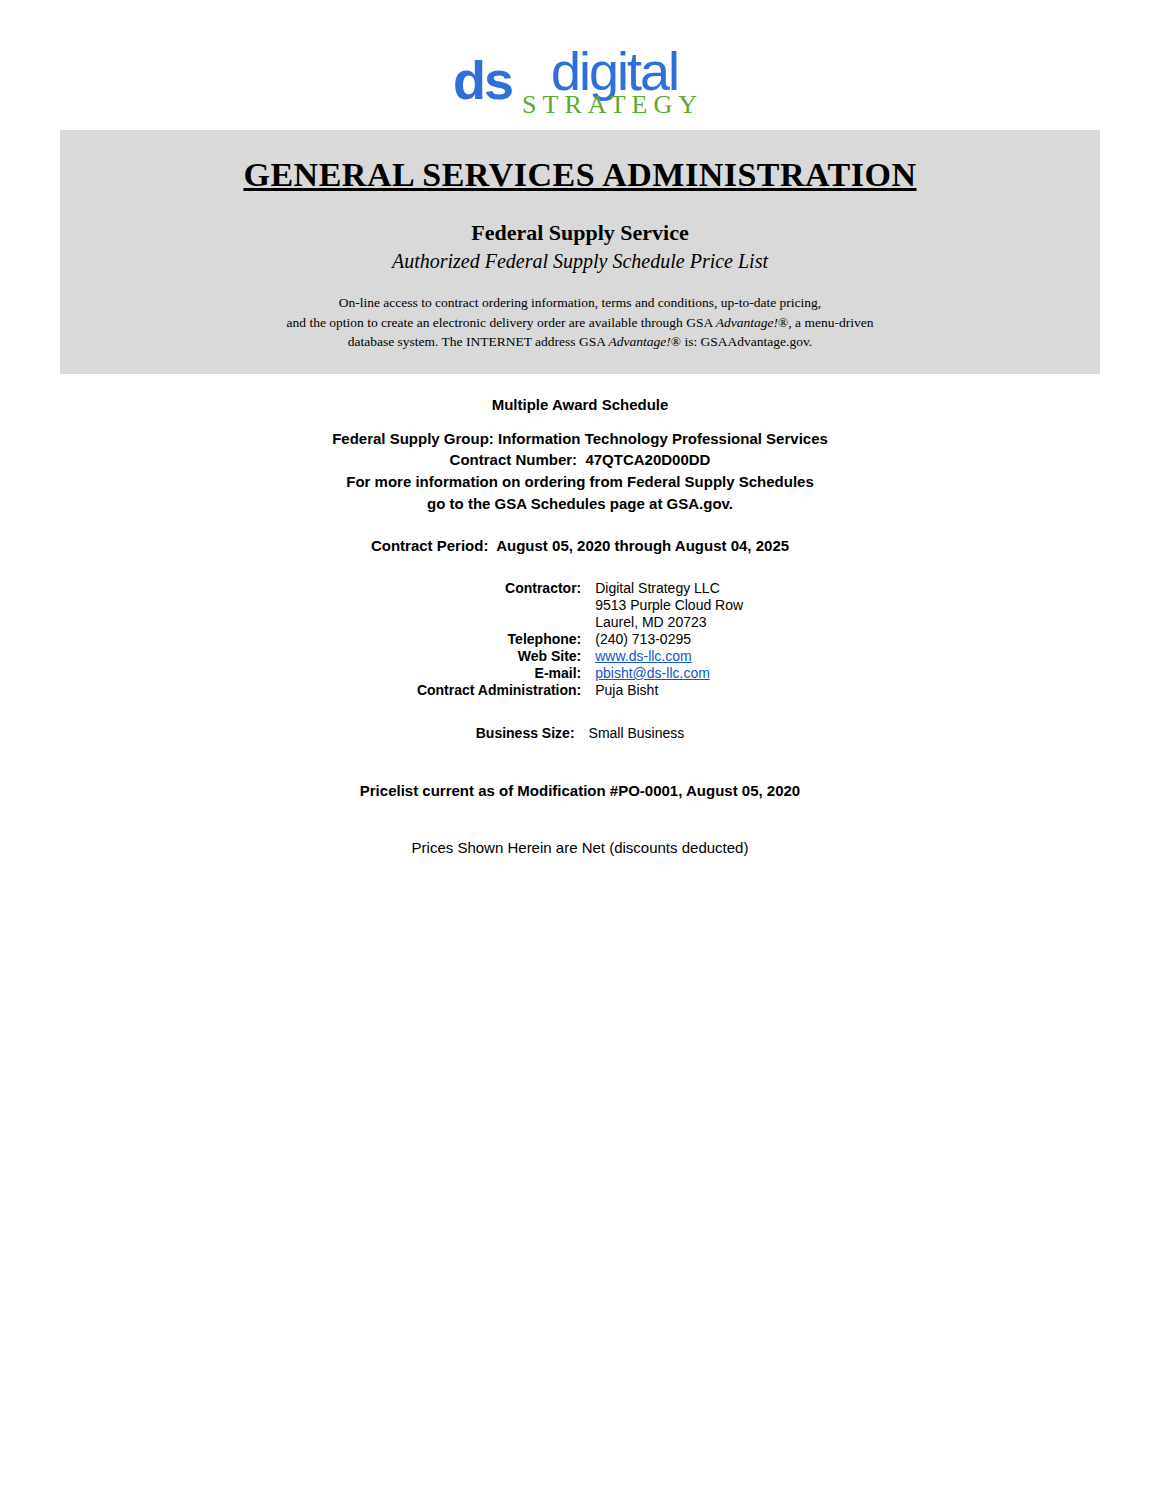ds digital STRATEGY
GENERAL SERVICES ADMINISTRATION
Federal Supply Service
Authorized Federal Supply Schedule Price List
On-line access to contract ordering information, terms and conditions, up-to-date pricing,
and the option to create an electronic delivery order are available through GSA Advantage!®, a menu-driven
database system. The INTERNET address GSA Advantage!® is: GSAAdvantage.gov.
Multiple Award Schedule
Federal Supply Group: Information Technology Professional Services
Contract Number: 47QTCA20D00DD
For more information on ordering from Federal Supply Schedules
go to the GSA Schedules page at GSA.gov.
Contract Period: August 05, 2020 through August 04, 2025
| Contractor: | Digital Strategy LLC |
| | 9513 Purple Cloud Row |
| | Laurel, MD 20723 |
| Telephone: | (240) 713-0295 |
| Web Site: | www.ds-llc.com |
| E-mail: | pbisht@ds-llc.com |
| Contract Administration: | Puja Bisht |
| Business Size: | Small Business |
Pricelist current as of Modification #PO-0001, August 05, 2020
Prices Shown Herein are Net (discounts deducted)